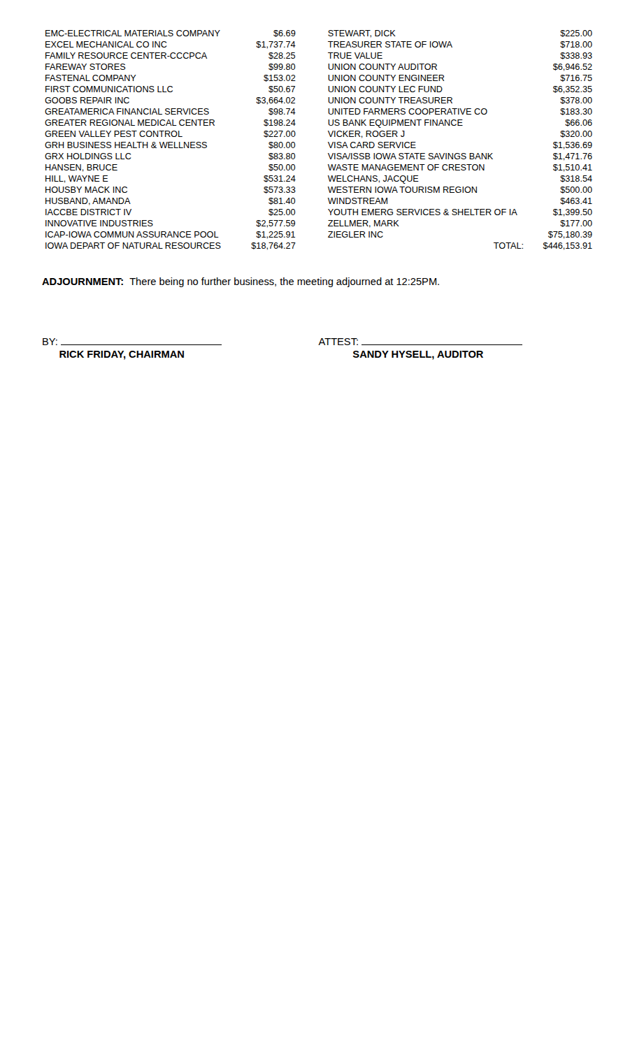| EMC-ELECTRICAL MATERIALS COMPANY | $6.69 | | STEWART, DICK | $225.00 |
| EXCEL MECHANICAL CO INC | $1,737.74 | | TREASURER STATE OF IOWA | $718.00 |
| FAMILY RESOURCE CENTER-CCCPCA | $28.25 | | TRUE VALUE | $338.93 |
| FAREWAY STORES | $99.80 | | UNION COUNTY AUDITOR | $6,946.52 |
| FASTENAL COMPANY | $153.02 | | UNION COUNTY ENGINEER | $716.75 |
| FIRST COMMUNICATIONS LLC | $50.67 | | UNION COUNTY LEC FUND | $6,352.35 |
| GOOBS REPAIR INC | $3,664.02 | | UNION COUNTY TREASURER | $378.00 |
| GREATAMERICA FINANCIAL SERVICES | $98.74 | | UNITED FARMERS COOPERATIVE CO | $183.30 |
| GREATER REGIONAL MEDICAL CENTER | $198.24 | | US BANK EQUIPMENT FINANCE | $66.06 |
| GREEN VALLEY PEST CONTROL | $227.00 | | VICKER, ROGER J | $320.00 |
| GRH BUSINESS HEALTH & WELLNESS | $80.00 | | VISA CARD SERVICE | $1,536.69 |
| GRX HOLDINGS LLC | $83.80 | | VISA/ISSB IOWA STATE SAVINGS BANK | $1,471.76 |
| HANSEN, BRUCE | $50.00 | | WASTE MANAGEMENT OF CRESTON | $1,510.41 |
| HILL, WAYNE E | $531.24 | | WELCHANS, JACQUE | $318.54 |
| HOUSBY MACK INC | $573.33 | | WESTERN IOWA TOURISM REGION | $500.00 |
| HUSBAND, AMANDA | $81.40 | | WINDSTREAM | $463.41 |
| IACCBE DISTRICT IV | $25.00 | | YOUTH EMERG SERVICES & SHELTER OF IA | $1,399.50 |
| INNOVATIVE INDUSTRIES | $2,577.59 | | ZELLMER, MARK | $177.00 |
| ICAP-IOWA COMMUN ASSURANCE POOL | $1,225.91 | | ZIEGLER INC | $75,180.39 |
| IOWA DEPART OF NATURAL RESOURCES | $18,764.27 | | TOTAL: | $446,153.91 |
ADJOURNMENT: There being no further business, the meeting adjourned at 12:25PM.
| BY: RICK FRIDAY, CHAIRMAN | ATTEST: SANDY HYSELL, AUDITOR |